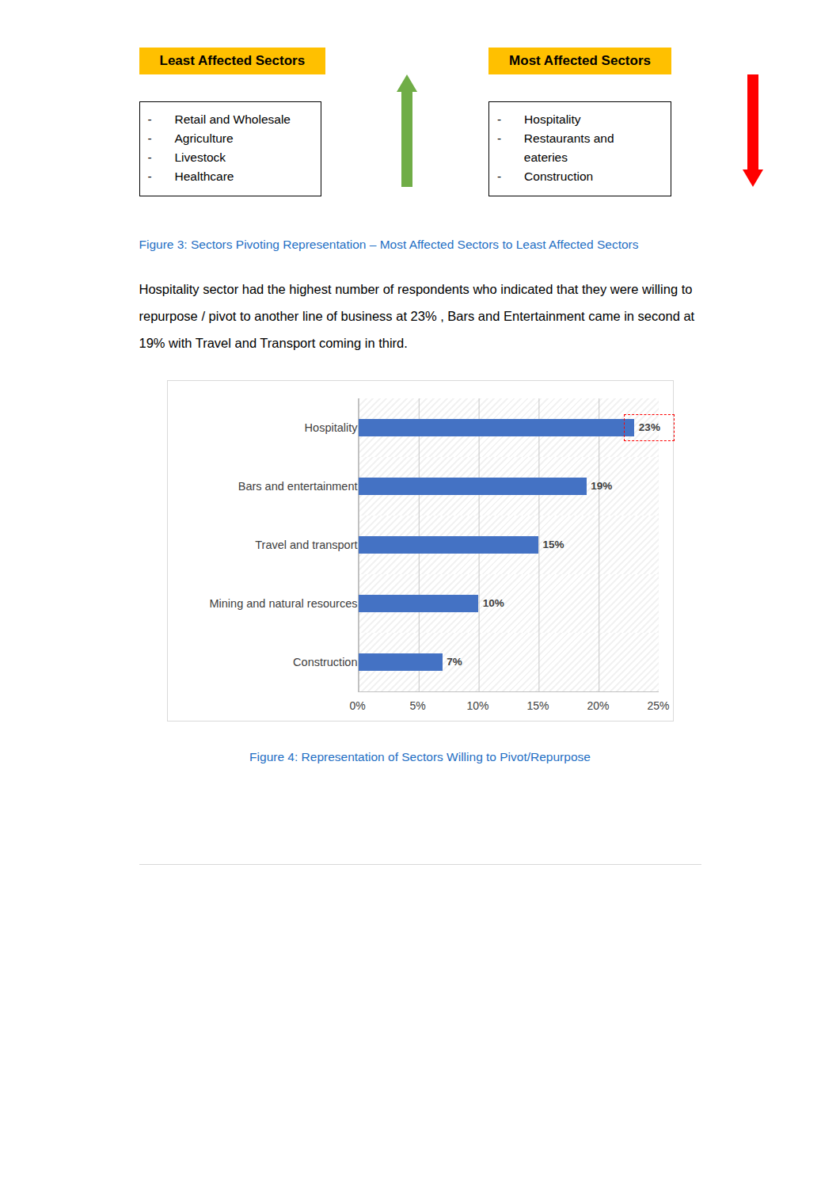Least Affected Sectors
-Retail and Wholesale
-Agriculture
-Livestock
-Healthcare
Most Affected Sectors
-Hospitality
-Restaurants and eateries
-Construction
Figure 3: Sectors Pivoting Representation – Most Affected Sectors to Least Affected Sectors
Hospitality sector had the highest number of respondents who indicated that they were willing to repurpose / pivot to another line of business at 23% , Bars and Entertainment came in second at 19% with Travel and Transport coming in third.
| Hospitality | 23% |
| Bars and entertainment | 19% |
| Travel and transport | 15% |
| Mining and natural resources | 10% |
| Construction | 7% |
| | 0% 5% 10% 15% 20% 25% |
Figure 4: Representation of Sectors Willing to Pivot/Repurpose